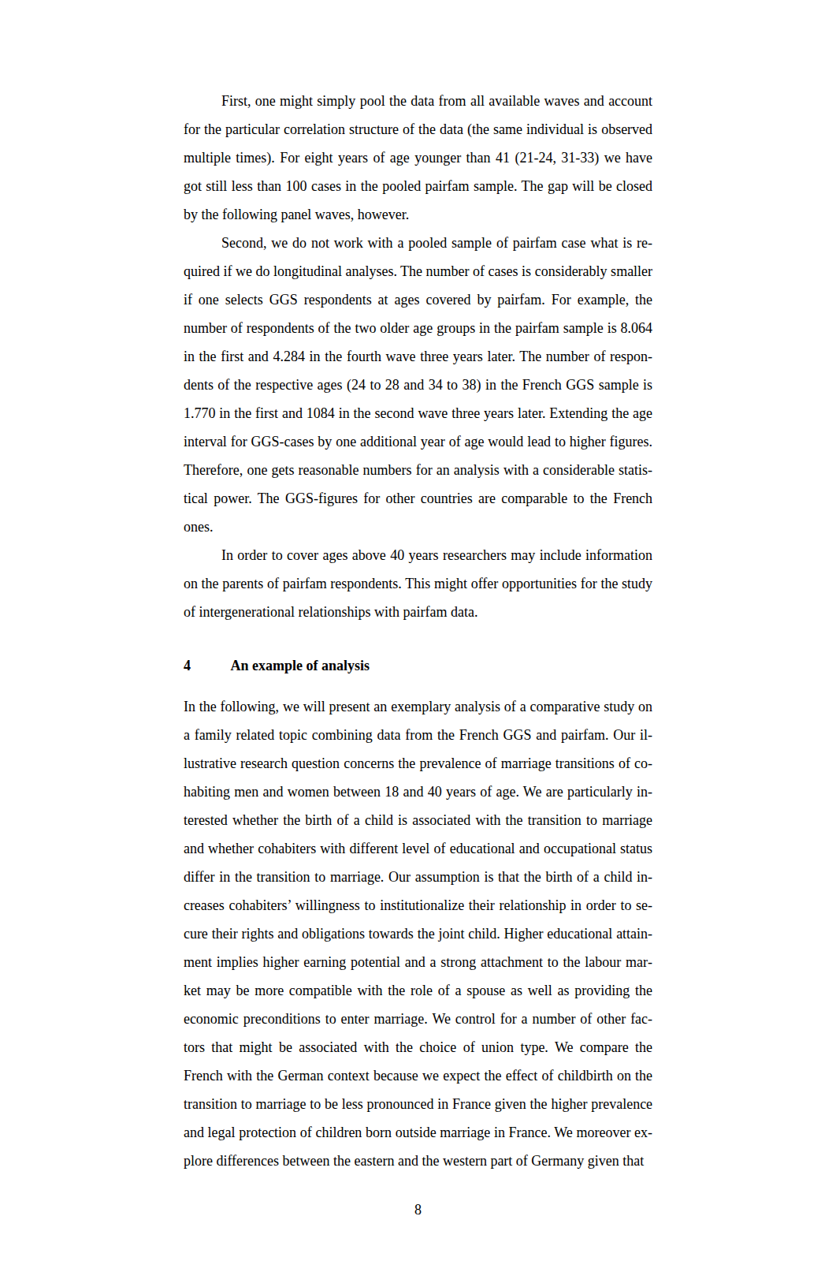First, one might simply pool the data from all available waves and account for the particular correlation structure of the data (the same individual is observed multiple times). For eight years of age younger than 41 (21-24, 31-33) we have got still less than 100 cases in the pooled pairfam sample. The gap will be closed by the following panel waves, however.
Second, we do not work with a pooled sample of pairfam case what is required if we do longitudinal analyses. The number of cases is considerably smaller if one selects GGS respondents at ages covered by pairfam. For example, the number of respondents of the two older age groups in the pairfam sample is 8.064 in the first and 4.284 in the fourth wave three years later. The number of respondents of the respective ages (24 to 28 and 34 to 38) in the French GGS sample is 1.770 in the first and 1084 in the second wave three years later. Extending the age interval for GGS-cases by one additional year of age would lead to higher figures. Therefore, one gets reasonable numbers for an analysis with a considerable statistical power. The GGS-figures for other countries are comparable to the French ones.
In order to cover ages above 40 years researchers may include information on the parents of pairfam respondents. This might offer opportunities for the study of intergenerational relationships with pairfam data.
4 An example of analysis
In the following, we will present an exemplary analysis of a comparative study on a family related topic combining data from the French GGS and pairfam. Our illustrative research question concerns the prevalence of marriage transitions of cohabiting men and women between 18 and 40 years of age. We are particularly interested whether the birth of a child is associated with the transition to marriage and whether cohabiters with different level of educational and occupational status differ in the transition to marriage. Our assumption is that the birth of a child increases cohabiters’ willingness to institutionalize their relationship in order to secure their rights and obligations towards the joint child. Higher educational attainment implies higher earning potential and a strong attachment to the labour market may be more compatible with the role of a spouse as well as providing the economic preconditions to enter marriage. We control for a number of other factors that might be associated with the choice of union type. We compare the French with the German context because we expect the effect of childbirth on the transition to marriage to be less pronounced in France given the higher prevalence and legal protection of children born outside marriage in France. We moreover explore differences between the eastern and the western part of Germany given that
8